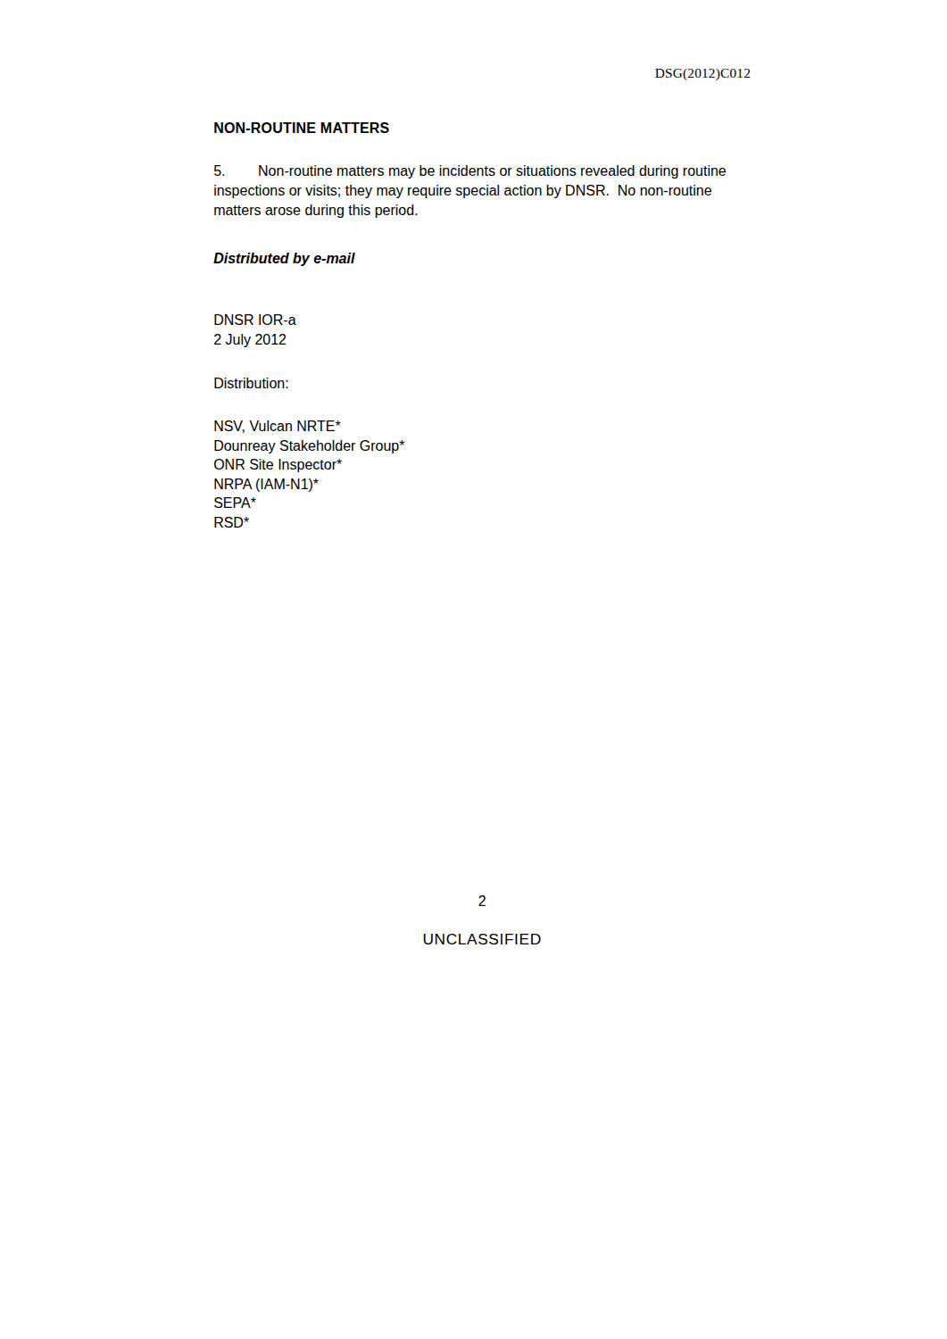DSG(2012)C012
NON-ROUTINE MATTERS
5. Non-routine matters may be incidents or situations revealed during routine inspections or visits; they may require special action by DNSR. No non-routine matters arose during this period.
Distributed by e-mail
DNSR IOR-a
2 July 2012
Distribution:
NSV, Vulcan NRTE*
Dounreay Stakeholder Group*
ONR Site Inspector*
NRPA (IAM-N1)*
SEPA*
RSD*
2
UNCLASSIFIED